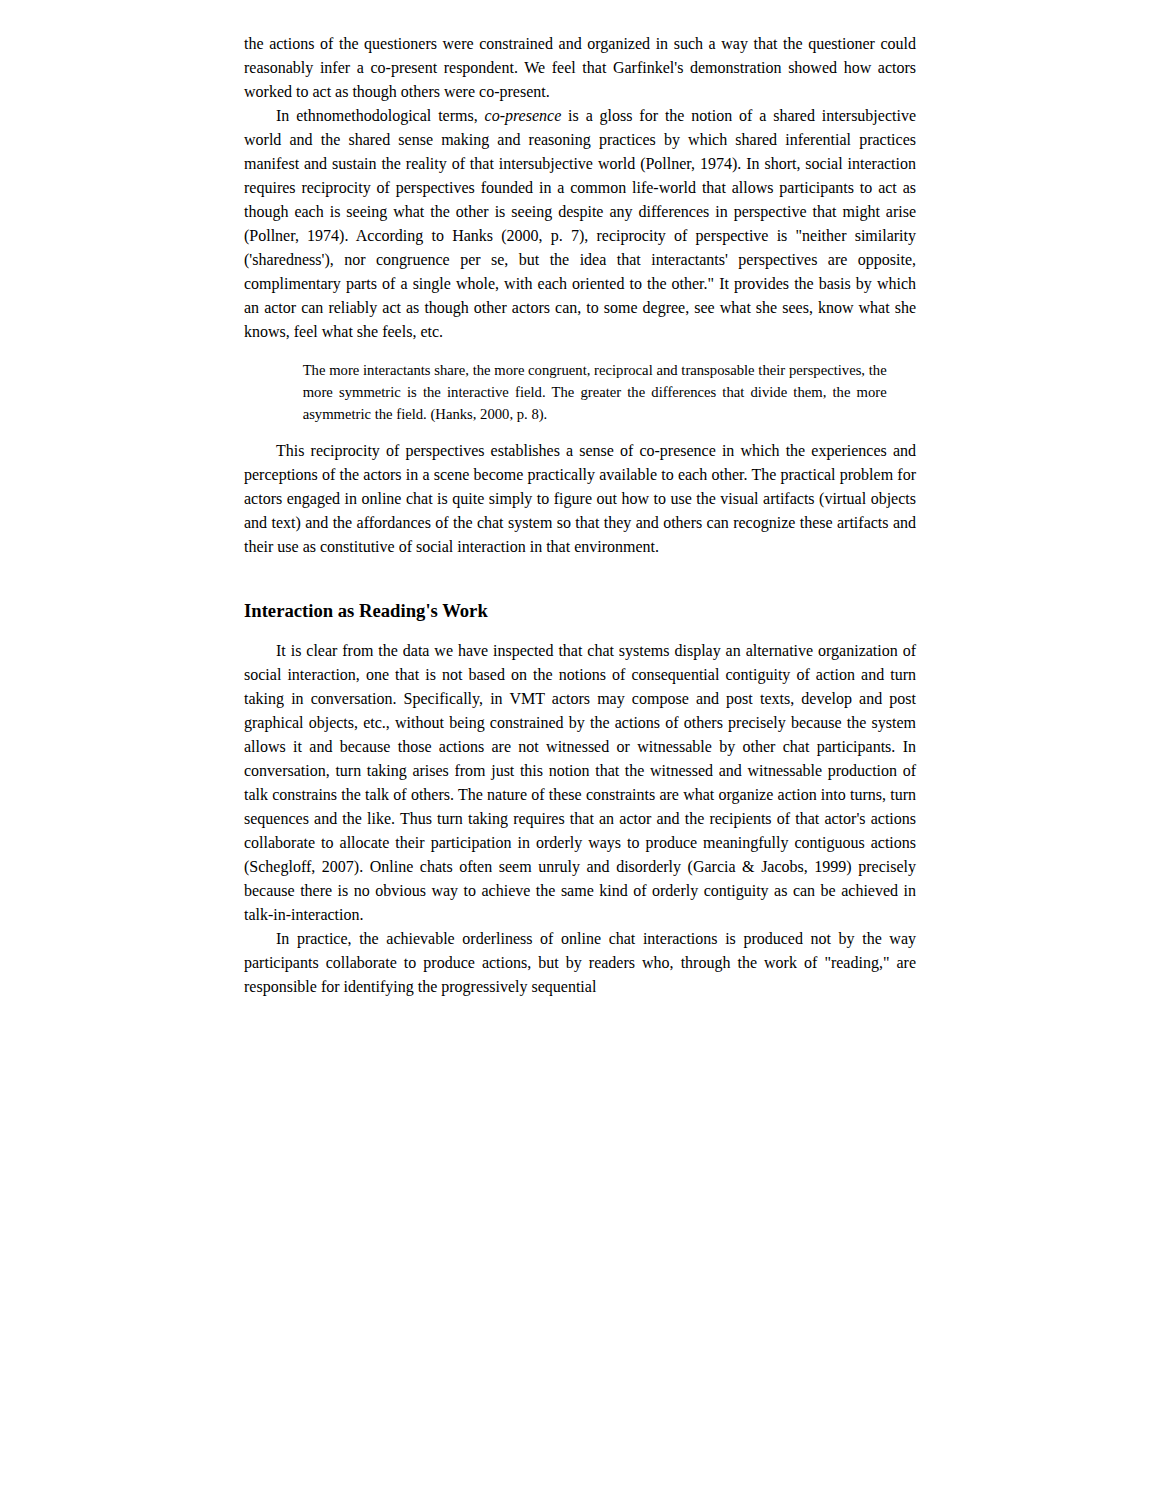the actions of the questioners were constrained and organized in such a way that the questioner could reasonably infer a co-present respondent. We feel that Garfinkel's demonstration showed how actors worked to act as though others were co-present.
In ethnomethodological terms, co-presence is a gloss for the notion of a shared intersubjective world and the shared sense making and reasoning practices by which shared inferential practices manifest and sustain the reality of that intersubjective world (Pollner, 1974). In short, social interaction requires reciprocity of perspectives founded in a common life-world that allows participants to act as though each is seeing what the other is seeing despite any differences in perspective that might arise (Pollner, 1974). According to Hanks (2000, p. 7), reciprocity of perspective is "neither similarity ('sharedness'), nor congruence per se, but the idea that interactants' perspectives are opposite, complimentary parts of a single whole, with each oriented to the other." It provides the basis by which an actor can reliably act as though other actors can, to some degree, see what she sees, know what she knows, feel what she feels, etc.
The more interactants share, the more congruent, reciprocal and transposable their perspectives, the more symmetric is the interactive field. The greater the differences that divide them, the more asymmetric the field. (Hanks, 2000, p. 8).
This reciprocity of perspectives establishes a sense of co-presence in which the experiences and perceptions of the actors in a scene become practically available to each other. The practical problem for actors engaged in online chat is quite simply to figure out how to use the visual artifacts (virtual objects and text) and the affordances of the chat system so that they and others can recognize these artifacts and their use as constitutive of social interaction in that environment.
Interaction as Reading's Work
It is clear from the data we have inspected that chat systems display an alternative organization of social interaction, one that is not based on the notions of consequential contiguity of action and turn taking in conversation. Specifically, in VMT actors may compose and post texts, develop and post graphical objects, etc., without being constrained by the actions of others precisely because the system allows it and because those actions are not witnessed or witnessable by other chat participants. In conversation, turn taking arises from just this notion that the witnessed and witnessable production of talk constrains the talk of others. The nature of these constraints are what organize action into turns, turn sequences and the like. Thus turn taking requires that an actor and the recipients of that actor's actions collaborate to allocate their participation in orderly ways to produce meaningfully contiguous actions (Schegloff, 2007). Online chats often seem unruly and disorderly (Garcia & Jacobs, 1999) precisely because there is no obvious way to achieve the same kind of orderly contiguity as can be achieved in talk-in-interaction.
In practice, the achievable orderliness of online chat interactions is produced not by the way participants collaborate to produce actions, but by readers who, through the work of "reading," are responsible for identifying the progressively sequential